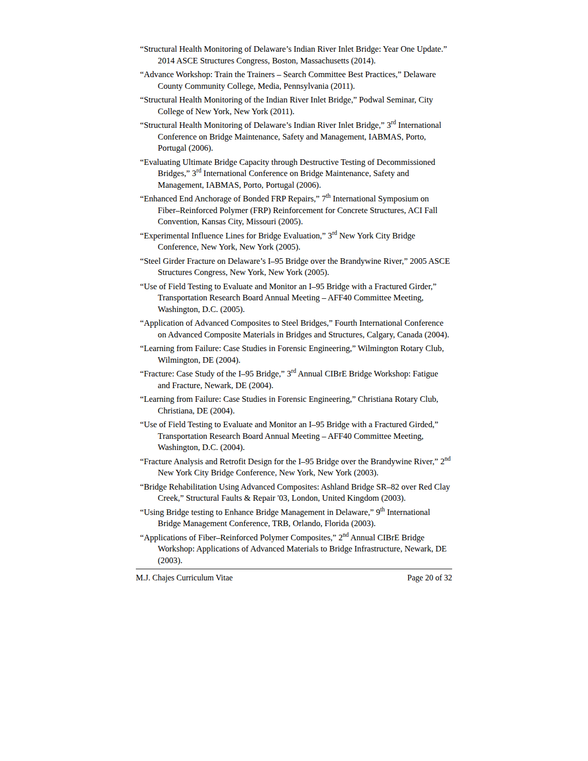“Structural Health Monitoring of Delaware’s Indian River Inlet Bridge: Year One Update.” 2014 ASCE Structures Congress, Boston, Massachusetts (2014).
“Advance Workshop: Train the Trainers – Search Committee Best Practices,” Delaware County Community College, Media, Pennsylvania (2011).
“Structural Health Monitoring of the Indian River Inlet Bridge,” Podwal Seminar, City College of New York, New York (2011).
“Structural Health Monitoring of Delaware’s Indian River Inlet Bridge,” 3rd International Conference on Bridge Maintenance, Safety and Management, IABMAS, Porto, Portugal (2006).
“Evaluating Ultimate Bridge Capacity through Destructive Testing of Decommissioned Bridges,” 3rd International Conference on Bridge Maintenance, Safety and Management, IABMAS, Porto, Portugal (2006).
“Enhanced End Anchorage of Bonded FRP Repairs,” 7th International Symposium on Fiber–Reinforced Polymer (FRP) Reinforcement for Concrete Structures, ACI Fall Convention, Kansas City, Missouri (2005).
“Experimental Influence Lines for Bridge Evaluation,” 3rd New York City Bridge Conference, New York, New York (2005).
“Steel Girder Fracture on Delaware’s I–95 Bridge over the Brandywine River,” 2005 ASCE Structures Congress, New York, New York (2005).
“Use of Field Testing to Evaluate and Monitor an I–95 Bridge with a Fractured Girder,” Transportation Research Board Annual Meeting – AFF40 Committee Meeting, Washington, D.C. (2005).
“Application of Advanced Composites to Steel Bridges,” Fourth International Conference on Advanced Composite Materials in Bridges and Structures, Calgary, Canada (2004).
“Learning from Failure: Case Studies in Forensic Engineering,” Wilmington Rotary Club, Wilmington, DE (2004).
“Fracture: Case Study of the I–95 Bridge,” 3rd Annual CIBrE Bridge Workshop: Fatigue and Fracture, Newark, DE (2004).
“Learning from Failure: Case Studies in Forensic Engineering,” Christiana Rotary Club, Christiana, DE (2004).
“Use of Field Testing to Evaluate and Monitor an I–95 Bridge with a Fractured Girded,” Transportation Research Board Annual Meeting – AFF40 Committee Meeting, Washington, D.C. (2004).
“Fracture Analysis and Retrofit Design for the I–95 Bridge over the Brandywine River,” 2nd New York City Bridge Conference, New York, New York (2003).
“Bridge Rehabilitation Using Advanced Composites: Ashland Bridge SR–82 over Red Clay Creek,” Structural Faults & Repair '03, London, United Kingdom (2003).
“Using Bridge testing to Enhance Bridge Management in Delaware,” 9th International Bridge Management Conference, TRB, Orlando, Florida (2003).
“Applications of Fiber–Reinforced Polymer Composites,” 2nd Annual CIBrE Bridge Workshop: Applications of Advanced Materials to Bridge Infrastructure, Newark, DE (2003).
M.J. Chajes Curriculum Vitae Page 20 of 32